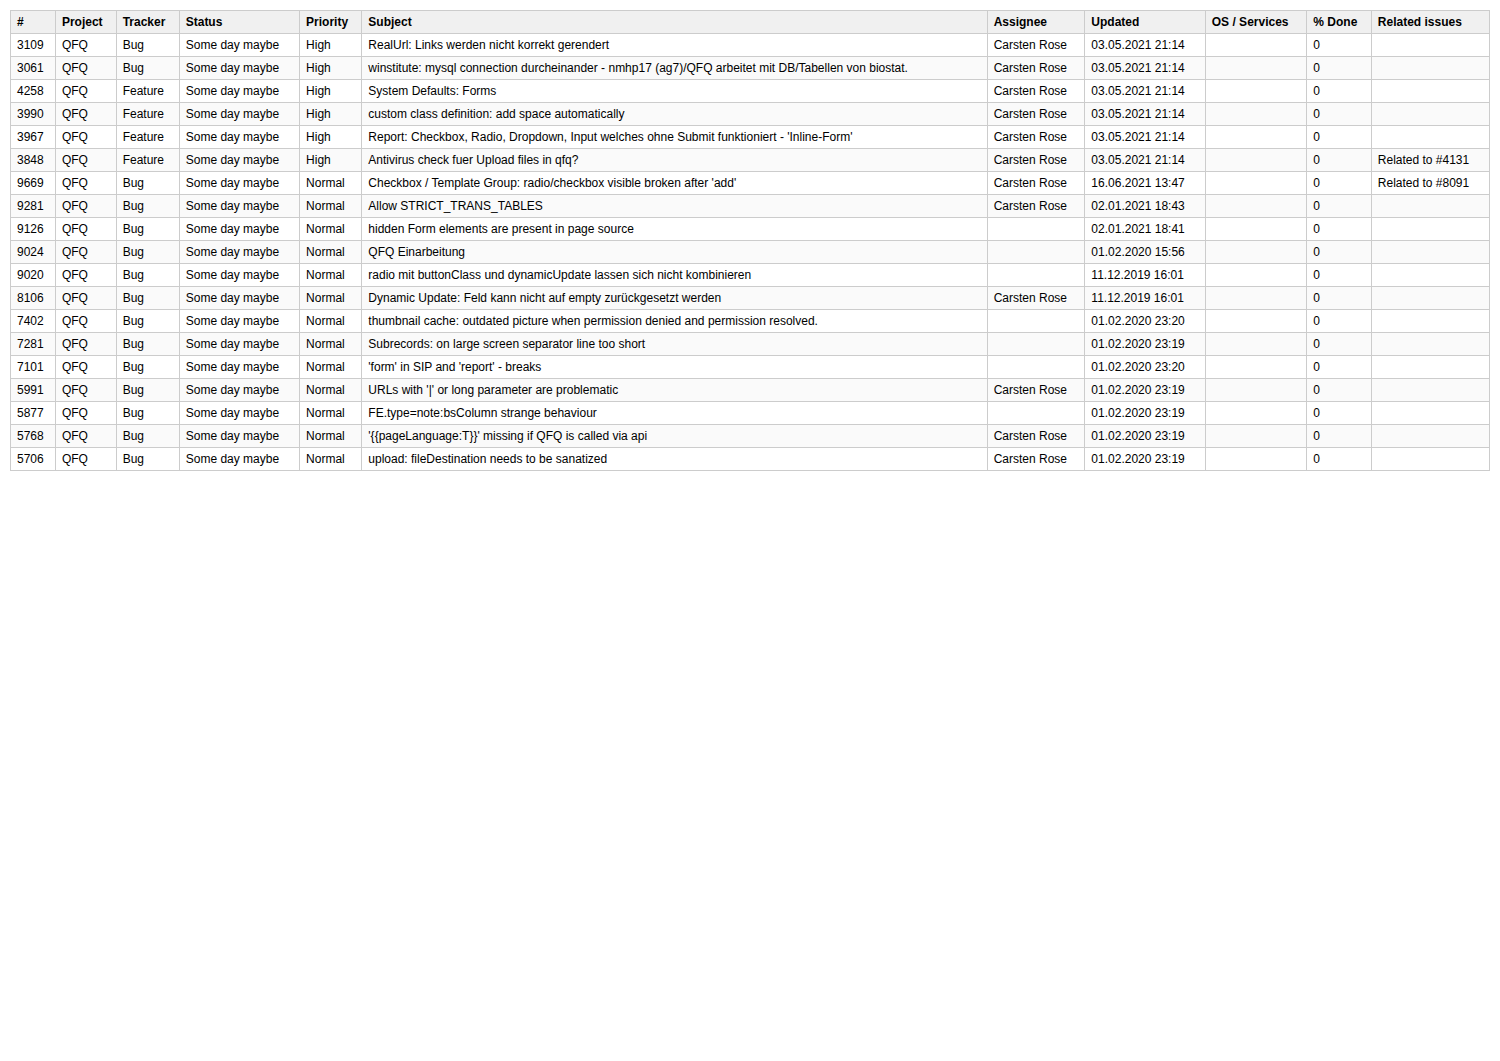| # | Project | Tracker | Status | Priority | Subject | Assignee | Updated | OS / Services | % Done | Related issues |
| --- | --- | --- | --- | --- | --- | --- | --- | --- | --- | --- |
| 3109 | QFQ | Bug | Some day maybe | High | RealUrl: Links werden nicht korrekt gerendert | Carsten Rose | 03.05.2021 21:14 | | 0 | |
| 3061 | QFQ | Bug | Some day maybe | High | winstitute: mysql connection durcheinander - nmhp17 (ag7)/QFQ arbeitet mit DB/Tabellen von biostat. | Carsten Rose | 03.05.2021 21:14 | | 0 | |
| 4258 | QFQ | Feature | Some day maybe | High | System Defaults: Forms | Carsten Rose | 03.05.2021 21:14 | | 0 | |
| 3990 | QFQ | Feature | Some day maybe | High | custom class definition: add space automatically | Carsten Rose | 03.05.2021 21:14 | | 0 | |
| 3967 | QFQ | Feature | Some day maybe | High | Report: Checkbox, Radio, Dropdown, Input welches ohne Submit funktioniert - 'Inline-Form' | Carsten Rose | 03.05.2021 21:14 | | 0 | |
| 3848 | QFQ | Feature | Some day maybe | High | Antivirus check fuer Upload files in qfq? | Carsten Rose | 03.05.2021 21:14 | | 0 | Related to #4131 |
| 9669 | QFQ | Bug | Some day maybe | Normal | Checkbox / Template Group: radio/checkbox visible broken after 'add' | Carsten Rose | 16.06.2021 13:47 | | 0 | Related to #8091 |
| 9281 | QFQ | Bug | Some day maybe | Normal | Allow STRICT_TRANS_TABLES | Carsten Rose | 02.01.2021 18:43 | | 0 | |
| 9126 | QFQ | Bug | Some day maybe | Normal | hidden Form elements are present in page source | | 02.01.2021 18:41 | | 0 | |
| 9024 | QFQ | Bug | Some day maybe | Normal | QFQ Einarbeitung | | 01.02.2020 15:56 | | 0 | |
| 9020 | QFQ | Bug | Some day maybe | Normal | radio mit buttonClass und dynamicUpdate lassen sich nicht kombinieren | | 11.12.2019 16:01 | | 0 | |
| 8106 | QFQ | Bug | Some day maybe | Normal | Dynamic Update: Feld kann nicht auf empty zurückgesetzt werden | Carsten Rose | 11.12.2019 16:01 | | 0 | |
| 7402 | QFQ | Bug | Some day maybe | Normal | thumbnail cache: outdated picture when permission denied and permission resolved. | | 01.02.2020 23:20 | | 0 | |
| 7281 | QFQ | Bug | Some day maybe | Normal | Subrecords: on large screen separator line too short | | 01.02.2020 23:19 | | 0 | |
| 7101 | QFQ | Bug | Some day maybe | Normal | 'form' in SIP and 'report' - breaks | | 01.02.2020 23:20 | | 0 | |
| 5991 | QFQ | Bug | Some day maybe | Normal | URLs with '/' or long parameter are problematic | Carsten Rose | 01.02.2020 23:19 | | 0 | |
| 5877 | QFQ | Bug | Some day maybe | Normal | FE.type=note:bsColumn strange behaviour | | 01.02.2020 23:19 | | 0 | |
| 5768 | QFQ | Bug | Some day maybe | Normal | '{{pageLanguage:T}}' missing if QFQ is called via api | Carsten Rose | 01.02.2020 23:19 | | 0 | |
| 5706 | QFQ | Bug | Some day maybe | Normal | upload: fileDestination needs to be sanatized | Carsten Rose | 01.02.2020 23:19 | | 0 | |